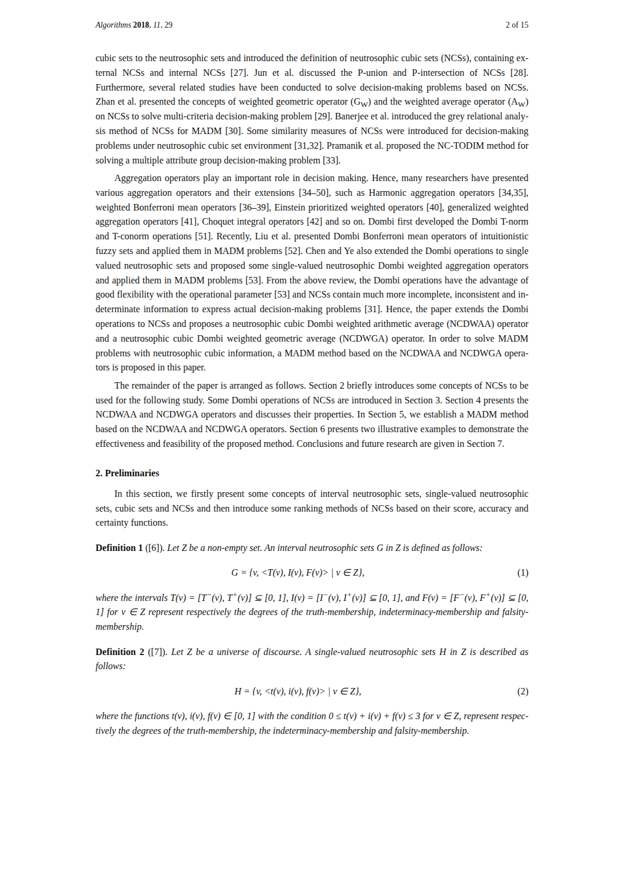Algorithms 2018, 11, 29 2 of 15
cubic sets to the neutrosophic sets and introduced the definition of neutrosophic cubic sets (NCSs), containing external NCSs and internal NCSs [27]. Jun et al. discussed the P-union and P-intersection of NCSs [28]. Furthermore, several related studies have been conducted to solve decision-making problems based on NCSs. Zhan et al. presented the concepts of weighted geometric operator (GW) and the weighted average operator (AW) on NCSs to solve multi-criteria decision-making problem [29]. Banerjee et al. introduced the grey relational analysis method of NCSs for MADM [30]. Some similarity measures of NCSs were introduced for decision-making problems under neutrosophic cubic set environment [31,32]. Pramanik et al. proposed the NC-TODIM method for solving a multiple attribute group decision-making problem [33].
Aggregation operators play an important role in decision making. Hence, many researchers have presented various aggregation operators and their extensions [34–50], such as Harmonic aggregation operators [34,35], weighted Bonferroni mean operators [36–39], Einstein prioritized weighted operators [40], generalized weighted aggregation operators [41], Choquet integral operators [42] and so on. Dombi first developed the Dombi T-norm and T-conorm operations [51]. Recently, Liu et al. presented Dombi Bonferroni mean operators of intuitionistic fuzzy sets and applied them in MADM problems [52]. Chen and Ye also extended the Dombi operations to single valued neutrosophic sets and proposed some single-valued neutrosophic Dombi weighted aggregation operators and applied them in MADM problems [53]. From the above review, the Dombi operations have the advantage of good flexibility with the operational parameter [53] and NCSs contain much more incomplete, inconsistent and indeterminate information to express actual decision-making problems [31]. Hence, the paper extends the Dombi operations to NCSs and proposes a neutrosophic cubic Dombi weighted arithmetic average (NCDWAA) operator and a neutrosophic cubic Dombi weighted geometric average (NCDWGA) operator. In order to solve MADM problems with neutrosophic cubic information, a MADM method based on the NCDWAA and NCDWGA operators is proposed in this paper.
The remainder of the paper is arranged as follows. Section 2 briefly introduces some concepts of NCSs to be used for the following study. Some Dombi operations of NCSs are introduced in Section 3. Section 4 presents the NCDWAA and NCDWGA operators and discusses their properties. In Section 5, we establish a MADM method based on the NCDWAA and NCDWGA operators. Section 6 presents two illustrative examples to demonstrate the effectiveness and feasibility of the proposed method. Conclusions and future research are given in Section 7.
2. Preliminaries
In this section, we firstly present some concepts of interval neutrosophic sets, single-valued neutrosophic sets, cubic sets and NCSs and then introduce some ranking methods of NCSs based on their score, accuracy and certainty functions.
Definition 1 ([6]). Let Z be a non-empty set. An interval neutrosophic sets G in Z is defined as follows:
G = {v, <T(v), I(v), F(v)> | v ∈ Z}, (1)
where the intervals T(v) = [T−(v), T+(v)] ⊆ [0, 1], I(v) = [I−(v), I+(v)] ⊆ [0, 1], and F(v) = [F−(v), F+(v)] ⊆ [0, 1] for v ∈ Z represent respectively the degrees of the truth-membership, indeterminacy-membership and falsity-membership.
Definition 2 ([7]). Let Z be a universe of discourse. A single-valued neutrosophic sets H in Z is described as follows:
H = {v, <t(v), i(v), f(v)> | v ∈ Z}, (2)
where the functions t(v), i(v), f(v) ∈ [0, 1] with the condition 0 ≤ t(v) + i(v) + f(v) ≤ 3 for v ∈ Z, represent respectively the degrees of the truth-membership, the indeterminacy-membership and falsity-membership.